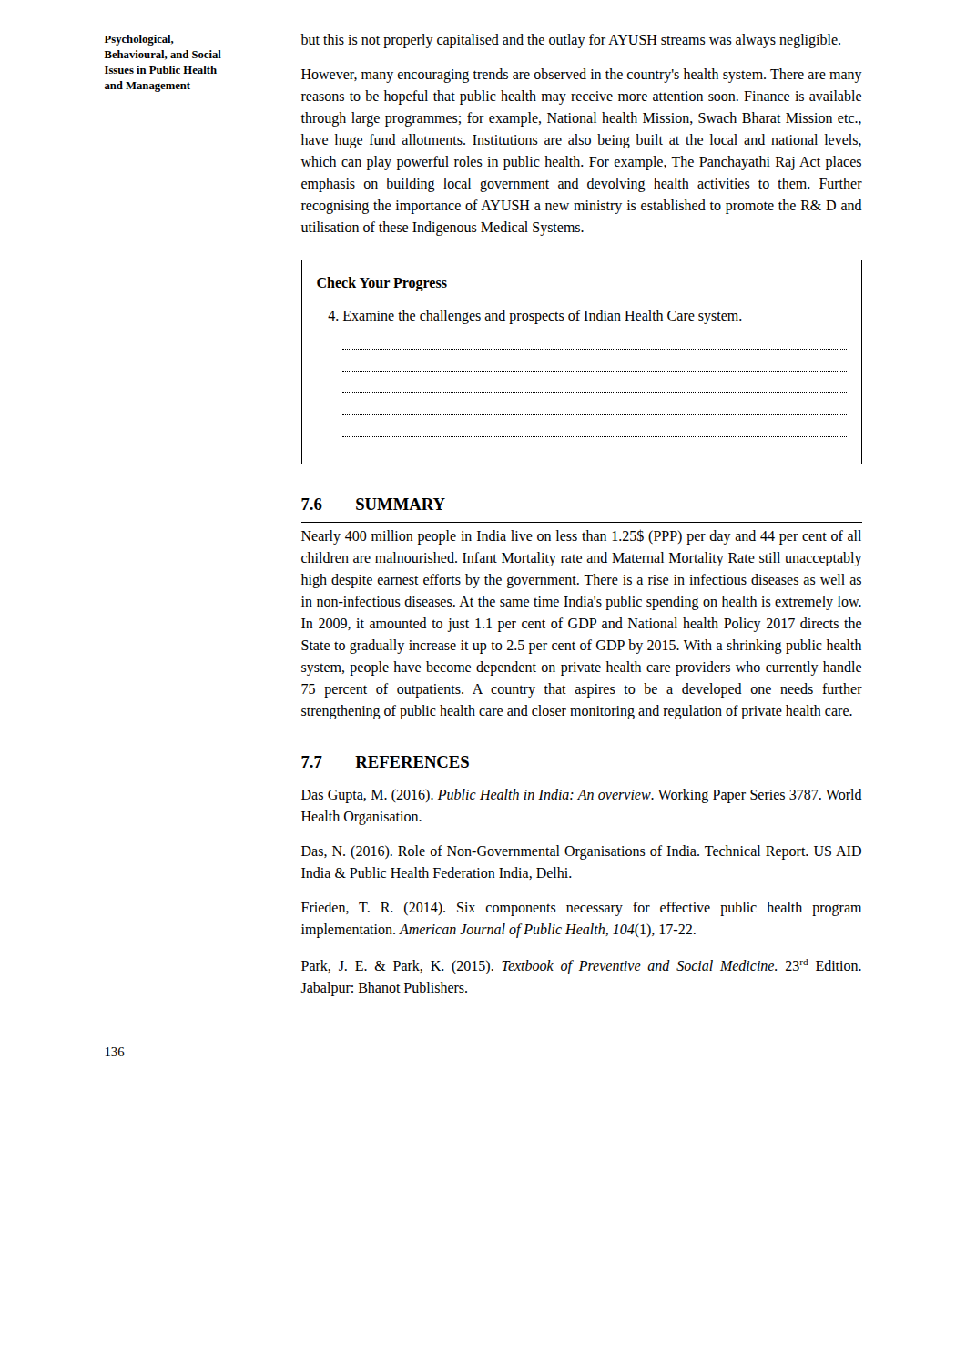Psychological, Behavioural, and Social Issues in Public Health and Management
but this is not properly capitalised and the outlay for AYUSH streams was always negligible.
However, many encouraging trends are observed in the country's health system. There are many reasons to be hopeful that public health may receive more attention soon. Finance is available through large programmes; for example, National health Mission, Swach Bharat Mission etc., have huge fund allotments. Institutions are also being built at the local and national levels, which can play powerful roles in public health. For example, The Panchayathi Raj Act places emphasis on building local government and devolving health activities to them. Further recognising the importance of AYUSH a new ministry is established to promote the R& D and utilisation of these Indigenous Medical Systems.
Check Your Progress
Examine the challenges and prospects of Indian Health Care system.
7.6 SUMMARY
Nearly 400 million people in India live on less than 1.25$ (PPP) per day and 44 per cent of all children are malnourished. Infant Mortality rate and Maternal Mortality Rate still unacceptably high despite earnest efforts by the government. There is a rise in infectious diseases as well as in non-infectious diseases. At the same time India's public spending on health is extremely low. In 2009, it amounted to just 1.1 per cent of GDP and National health Policy 2017 directs the State to gradually increase it up to 2.5 per cent of GDP by 2015. With a shrinking public health system, people have become dependent on private health care providers who currently handle 75 percent of outpatients. A country that aspires to be a developed one needs further strengthening of public health care and closer monitoring and regulation of private health care.
7.7 REFERENCES
Das Gupta, M. (2016). Public Health in India: An overview. Working Paper Series 3787. World Health Organisation.
Das, N. (2016). Role of Non-Governmental Organisations of India. Technical Report. US AID India & Public Health Federation India, Delhi.
Frieden, T. R. (2014). Six components necessary for effective public health program implementation. American Journal of Public Health, 104(1), 17-22.
Park, J. E. & Park, K. (2015). Textbook of Preventive and Social Medicine. 23rd Edition. Jabalpur: Bhanot Publishers.
136